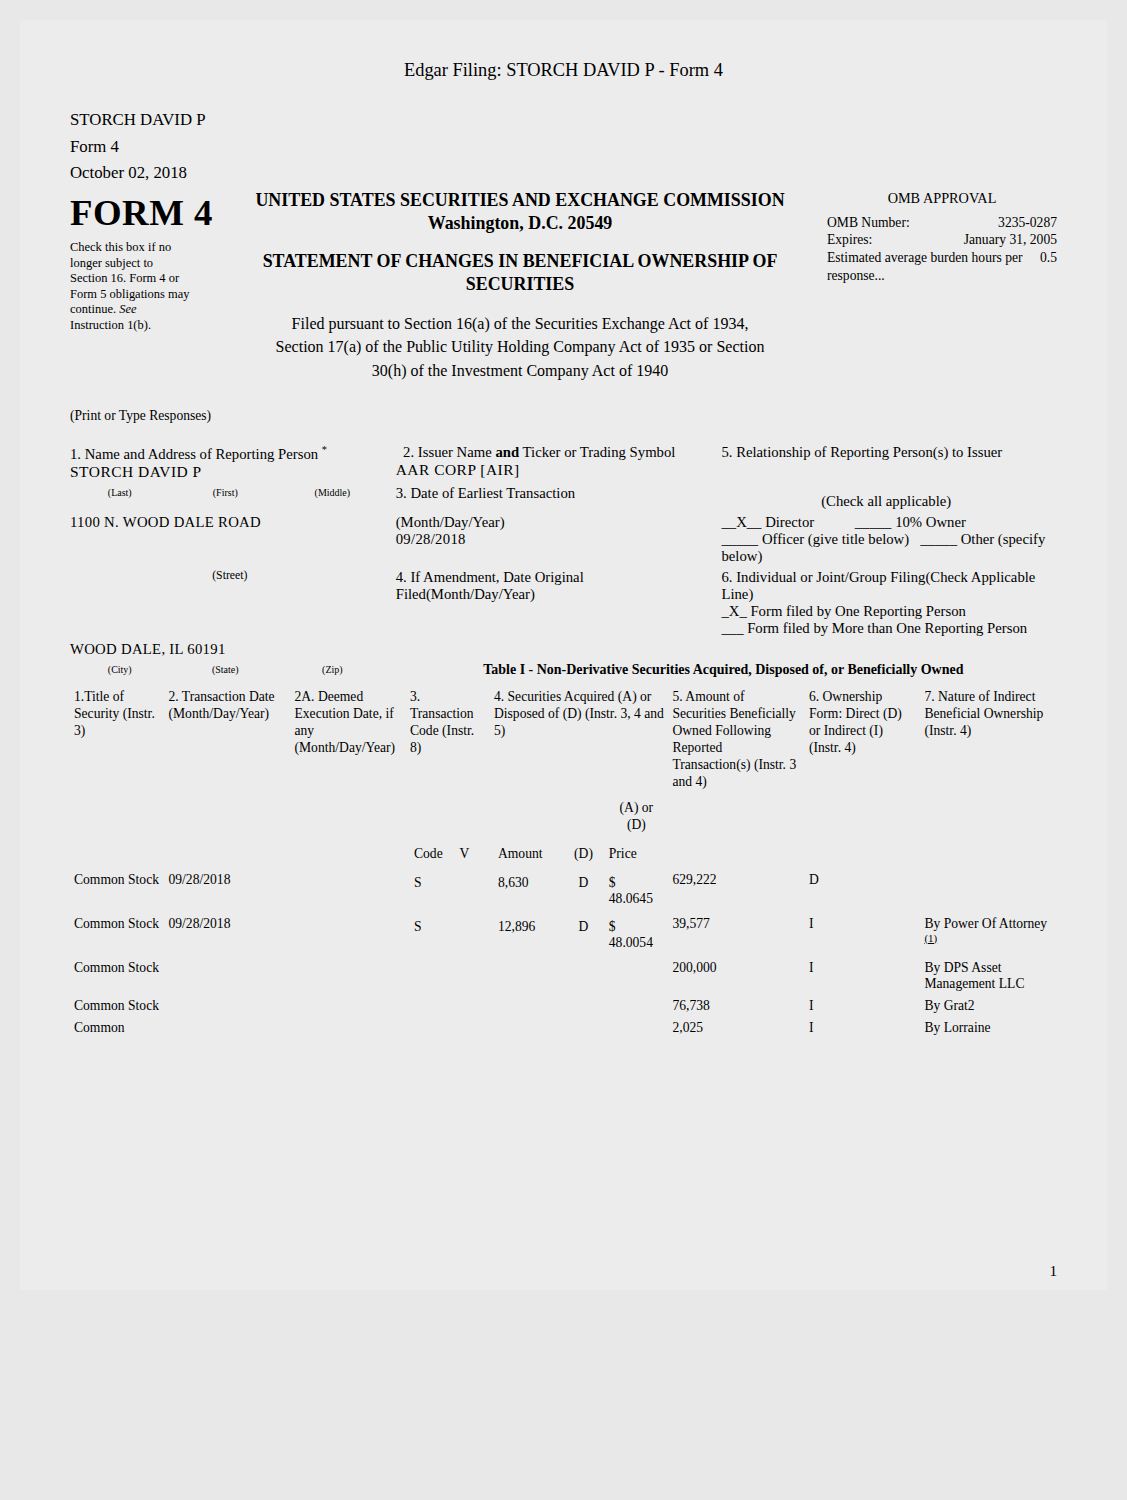Edgar Filing: STORCH DAVID P - Form 4
STORCH DAVID P
Form 4
October 02, 2018
FORM 4
Check this box if no longer subject to Section 16. Form 4 or Form 5 obligations may continue. See Instruction 1(b).
UNITED STATES SECURITIES AND EXCHANGE COMMISSION
Washington, D.C. 20549
STATEMENT OF CHANGES IN BENEFICIAL OWNERSHIP OF SECURITIES
Filed pursuant to Section 16(a) of the Securities Exchange Act of 1934,
Section 17(a) of the Public Utility Holding Company Act of 1935 or Section
30(h) of the Investment Company Act of 1940
OMB APPROVAL
OMB Number: 3235-0287
Expires: January 31, 2005
Estimated average burden hours per response... 0.5
(Print or Type Responses)
| 1. Name and Address of Reporting Person * STORCH DAVID P | 2. Issuer Name and Ticker or Trading Symbol AAR CORP [AIR] | 5. Relationship of Reporting Person(s) to Issuer |
| / (Last) / (First) / (Middle) / | 3. Date of Earliest Transaction | (Check all applicable) |
| 1100 N. WOOD DALE ROAD | (Month/Day/Year) 09/28/2018 | __X__ Director _____ 10% Owner _____ Officer (give title below) _____ Other (specify below) |
| (Street) | 4. If Amendment, Date Original Filed(Month/Day/Year) | 6. Individual or Joint/Group Filing(Check Applicable Line) _X_ Form filed by One Reporting Person ___ Form filed by More than One Reporting Person |
| WOOD DALE, IL 60191 | | |
| / (City) / (State) / (Zip) / | Table I - Non-Derivative Securities Acquired, Disposed of, or Beneficially Owned |
| 1.Title of Security (Instr. 3) | 2. Transaction Date (Month/Day/Year) | 2A. Deemed Execution Date, if any (Month/Day/Year) | 3. Transaction Code (Instr. 8) | 4. Securities Acquired (A) or Disposed of (D) (Instr. 3, 4 and 5) | 5. Amount of Securities Beneficially Owned Following Reported Transaction(s) (Instr. 3 and 4) | 6. Ownership Form: Direct (D) or Indirect (I) (Instr. 4) | 7. Nature of Indirect Beneficial Ownership (Instr. 4) |
| --- | --- | --- | --- | --- | --- | --- | --- |
| | | | | / / / (A) or (D) / | | | |
| | | | / Code / V / | / Amount / (D) / Price / | | | |
| Common Stock | 09/28/2018 | | / S / / | / 8,630 / D / $ 48.0645 / | 629,222 | D | |
| Common Stock | 09/28/2018 | | / S / / | / 12,896 / D / $ 48.0054 / | 39,577 | I | By Power Of Attorney (1) |
| Common Stock | | | | | 200,000 | I | By DPS Asset Management LLC |
| Common Stock | | | | | 76,738 | I | By Grat2 |
| Common | | | | | 2,025 | I | By Lorraine |
1